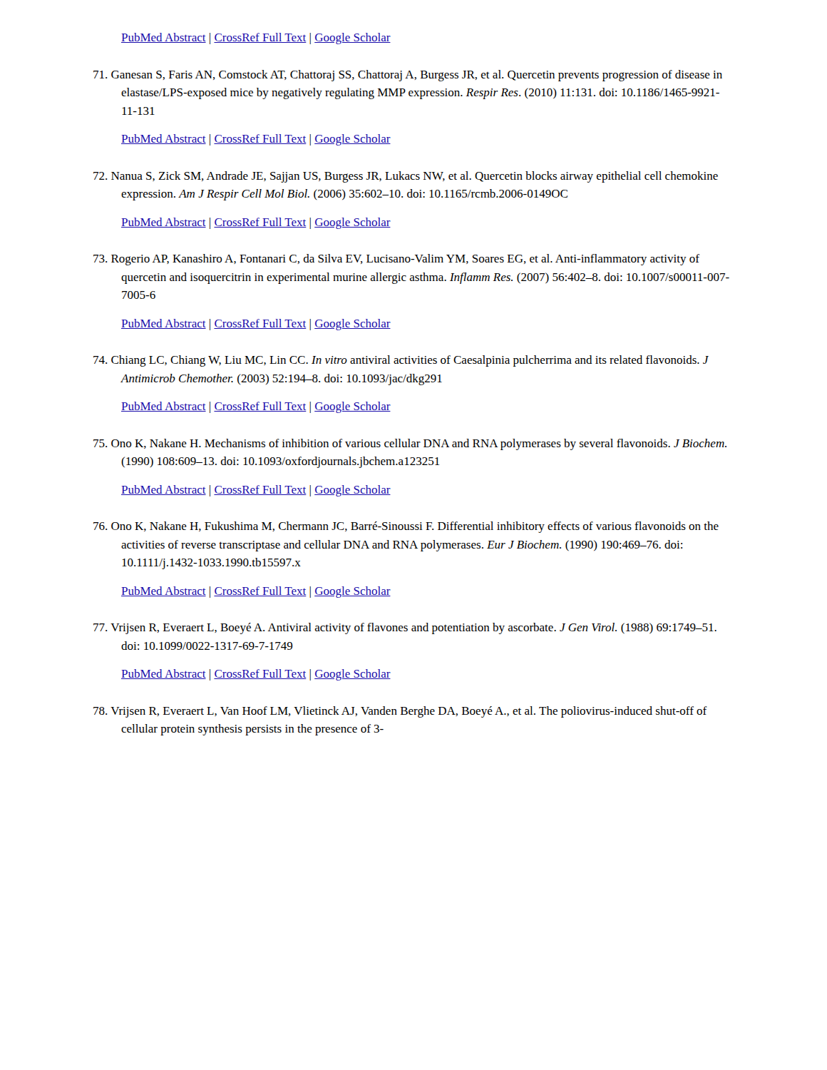PubMed Abstract | CrossRef Full Text | Google Scholar
71. Ganesan S, Faris AN, Comstock AT, Chattoraj SS, Chattoraj A, Burgess JR, et al. Quercetin prevents progression of disease in elastase/LPS-exposed mice by negatively regulating MMP expression. Respir Res. (2010) 11:131. doi: 10.1186/1465-9921-11-131
PubMed Abstract | CrossRef Full Text | Google Scholar
72. Nanua S, Zick SM, Andrade JE, Sajjan US, Burgess JR, Lukacs NW, et al. Quercetin blocks airway epithelial cell chemokine expression. Am J Respir Cell Mol Biol. (2006) 35:602–10. doi: 10.1165/rcmb.2006-0149OC
PubMed Abstract | CrossRef Full Text | Google Scholar
73. Rogerio AP, Kanashiro A, Fontanari C, da Silva EV, Lucisano-Valim YM, Soares EG, et al. Anti-inflammatory activity of quercetin and isoquercitrin in experimental murine allergic asthma. Inflamm Res. (2007) 56:402–8. doi: 10.1007/s00011-007-7005-6
PubMed Abstract | CrossRef Full Text | Google Scholar
74. Chiang LC, Chiang W, Liu MC, Lin CC. In vitro antiviral activities of Caesalpinia pulcherrima and its related flavonoids. J Antimicrob Chemother. (2003) 52:194–8. doi: 10.1093/jac/dkg291
PubMed Abstract | CrossRef Full Text | Google Scholar
75. Ono K, Nakane H. Mechanisms of inhibition of various cellular DNA and RNA polymerases by several flavonoids. J Biochem. (1990) 108:609–13. doi: 10.1093/oxfordjournals.jbchem.a123251
PubMed Abstract | CrossRef Full Text | Google Scholar
76. Ono K, Nakane H, Fukushima M, Chermann JC, Barré-Sinoussi F. Differential inhibitory effects of various flavonoids on the activities of reverse transcriptase and cellular DNA and RNA polymerases. Eur J Biochem. (1990) 190:469–76. doi: 10.1111/j.1432-1033.1990.tb15597.x
PubMed Abstract | CrossRef Full Text | Google Scholar
77. Vrijsen R, Everaert L, Boeyé A. Antiviral activity of flavones and potentiation by ascorbate. J Gen Virol. (1988) 69:1749–51. doi: 10.1099/0022-1317-69-7-1749
PubMed Abstract | CrossRef Full Text | Google Scholar
78. Vrijsen R, Everaert L, Van Hoof LM, Vlietinck AJ, Vanden Berghe DA, Boeyé A., et al. The poliovirus-induced shut-off of cellular protein synthesis persists in the presence of 3-